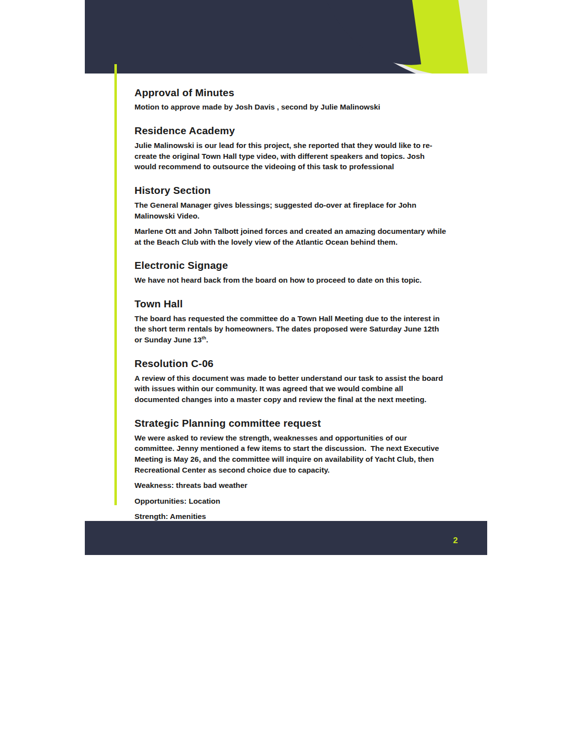Approval of Minutes
Motion to approve made by Josh Davis , second by Julie Malinowski
Residence Academy
Julie Malinowski is our lead for this project, she reported that they would like to re-create the original Town Hall type video, with different speakers and topics. Josh would recommend to outsource the videoing of this task to professional
History Section
The General Manager gives blessings; suggested do-over at fireplace for John Malinowski Video.
Marlene Ott and John Talbott joined forces and created an amazing documentary while at the Beach Club with the lovely view of the Atlantic Ocean behind them.
Electronic Signage
We have not heard back from the board on how to proceed to date on this topic.
Town Hall
The board has requested the committee do a Town Hall Meeting due to the interest in the short term rentals by homeowners. The dates proposed were Saturday June 12th or Sunday June 13th.
Resolution C-06
A review of this document was made to better understand our task to assist the board with issues within our community. It was agreed that we would combine all documented changes into a master copy and review the final at the next meeting.
Strategic Planning committee request
We were asked to review the strength, weaknesses and opportunities of our committee. Jenny mentioned a few items to start the discussion. The next Executive Meeting is May 26, and the committee will inquire on availability of Yacht Club, then Recreational Center as second choice due to capacity.
Weakness: threats bad weather
Opportunities: Location
Strength: Amenities
2